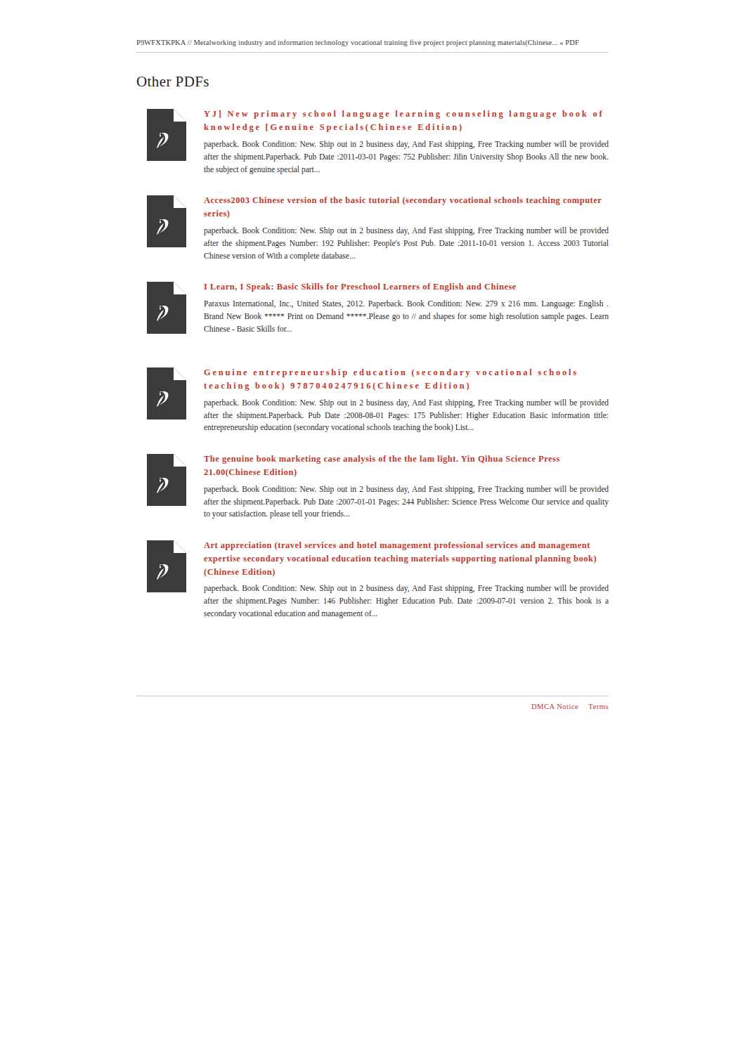P9WFXTKPKA // Metalworking industry and information technology vocational training five project project planning materials(Chinese... « PDF
Other PDFs
 
YJ] New primary school language learning counseling language book of knowledge [Genuine Specials(Chinese Edition)
paperback. Book Condition: New. Ship out in 2 business day, And Fast shipping, Free Tracking number will be provided after the shipment.Paperback. Pub Date :2011-03-01 Pages: 752 Publisher: Jilin University Shop Books All the new book. the subject of genuine special part...
Access2003 Chinese version of the basic tutorial (secondary vocational schools teaching computer series)
paperback. Book Condition: New. Ship out in 2 business day, And Fast shipping, Free Tracking number will be provided after the shipment.Pages Number: 192 Publisher: People's Post Pub. Date :2011-10-01 version 1. Access 2003 Tutorial Chinese version of With a complete database...
I Learn, I Speak: Basic Skills for Preschool Learners of English and Chinese
Paraxus International, Inc., United States, 2012. Paperback. Book Condition: New. 279 x 216 mm. Language: English . Brand New Book ***** Print on Demand *****.Please go to // and shapes for some high resolution sample pages. Learn Chinese - Basic Skills for...
Genuine entrepreneurship education (secondary vocational schools teaching book) 9787040247916(Chinese Edition)
paperback. Book Condition: New. Ship out in 2 business day, And Fast shipping, Free Tracking number will be provided after the shipment.Paperback. Pub Date :2008-08-01 Pages: 175 Publisher: Higher Education Basic information title: entrepreneurship education (secondary vocational schools teaching the book) List...
The genuine book marketing case analysis of the the lam light. Yin Qihua Science Press 21.00(Chinese Edition)
paperback. Book Condition: New. Ship out in 2 business day, And Fast shipping, Free Tracking number will be provided after the shipment.Paperback. Pub Date :2007-01-01 Pages: 244 Publisher: Science Press Welcome Our service and quality to your satisfaction. please tell your friends...
Art appreciation (travel services and hotel management professional services and management expertise secondary vocational education teaching materials supporting national planning book)(Chinese Edition)
paperback. Book Condition: New. Ship out in 2 business day, And Fast shipping, Free Tracking number will be provided after the shipment.Pages Number: 146 Publisher: Higher Education Pub. Date :2009-07-01 version 2. This book is a secondary vocational education and management of...
DMCA Notice Terms